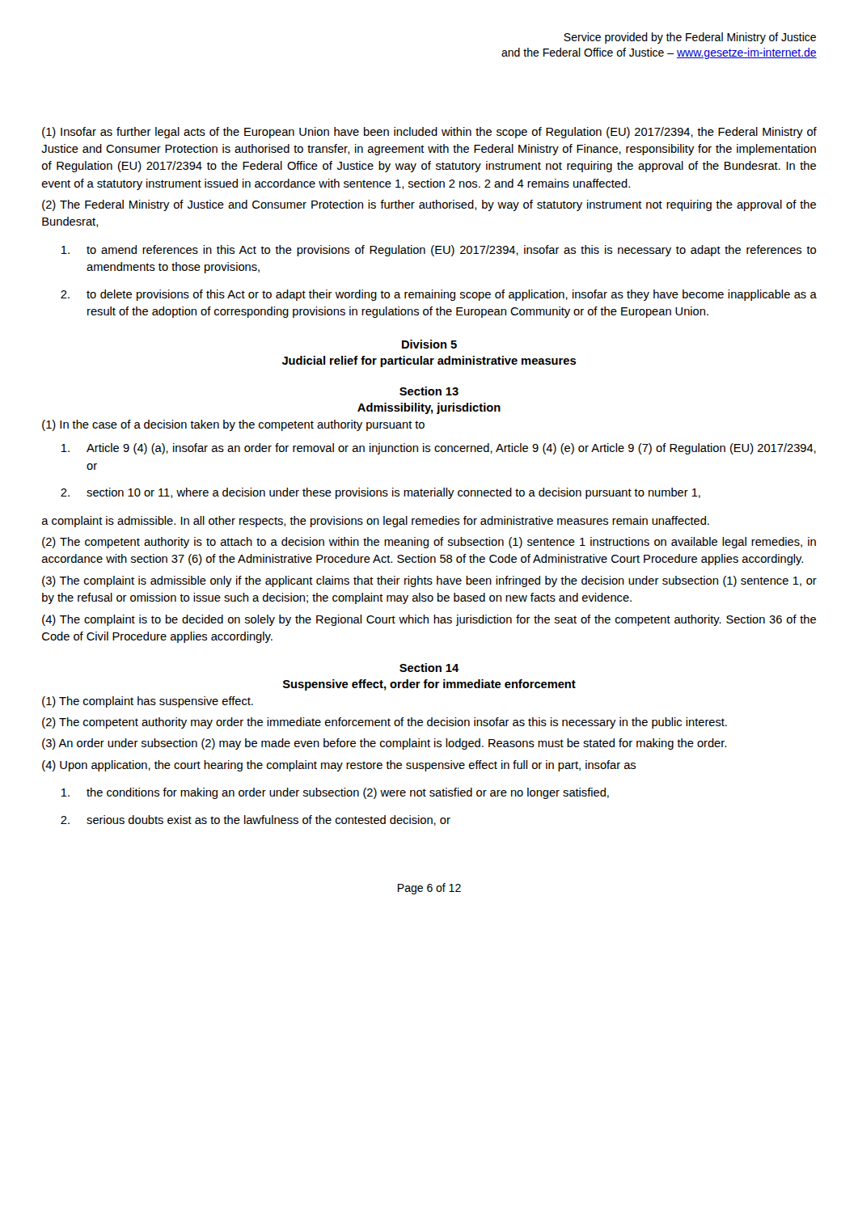Service provided by the Federal Ministry of Justice
and the Federal Office of Justice – www.gesetze-im-internet.de
(1) Insofar as further legal acts of the European Union have been included within the scope of Regulation (EU) 2017/2394, the Federal Ministry of Justice and Consumer Protection is authorised to transfer, in agreement with the Federal Ministry of Finance, responsibility for the implementation of Regulation (EU) 2017/2394 to the Federal Office of Justice by way of statutory instrument not requiring the approval of the Bundesrat. In the event of a statutory instrument issued in accordance with sentence 1, section 2 nos. 2 and 4 remains unaffected.
(2) The Federal Ministry of Justice and Consumer Protection is further authorised, by way of statutory instrument not requiring the approval of the Bundesrat,
1. to amend references in this Act to the provisions of Regulation (EU) 2017/2394, insofar as this is necessary to adapt the references to amendments to those provisions,
2. to delete provisions of this Act or to adapt their wording to a remaining scope of application, insofar as they have become inapplicable as a result of the adoption of corresponding provisions in regulations of the European Community or of the European Union.
Division 5
Judicial relief for particular administrative measures
Section 13Admissibility, jurisdiction
(1) In the case of a decision taken by the competent authority pursuant to
1. Article 9 (4) (a), insofar as an order for removal or an injunction is concerned, Article 9 (4) (e) or Article 9 (7) of Regulation (EU) 2017/2394, or
2. section 10 or 11, where a decision under these provisions is materially connected to a decision pursuant to number 1,
a complaint is admissible. In all other respects, the provisions on legal remedies for administrative measures remain unaffected.
(2) The competent authority is to attach to a decision within the meaning of subsection (1) sentence 1 instructions on available legal remedies, in accordance with section 37 (6) of the Administrative Procedure Act. Section 58 of the Code of Administrative Court Procedure applies accordingly.
(3) The complaint is admissible only if the applicant claims that their rights have been infringed by the decision under subsection (1) sentence 1, or by the refusal or omission to issue such a decision; the complaint may also be based on new facts and evidence.
(4) The complaint is to be decided on solely by the Regional Court which has jurisdiction for the seat of the competent authority. Section 36 of the Code of Civil Procedure applies accordingly.
Section 14Suspensive effect, order for immediate enforcement
(1) The complaint has suspensive effect.
(2) The competent authority may order the immediate enforcement of the decision insofar as this is necessary in the public interest.
(3) An order under subsection (2) may be made even before the complaint is lodged. Reasons must be stated for making the order.
(4) Upon application, the court hearing the complaint may restore the suspensive effect in full or in part, insofar as
1. the conditions for making an order under subsection (2) were not satisfied or are no longer satisfied,
2. serious doubts exist as to the lawfulness of the contested decision, or
Page 6 of 12